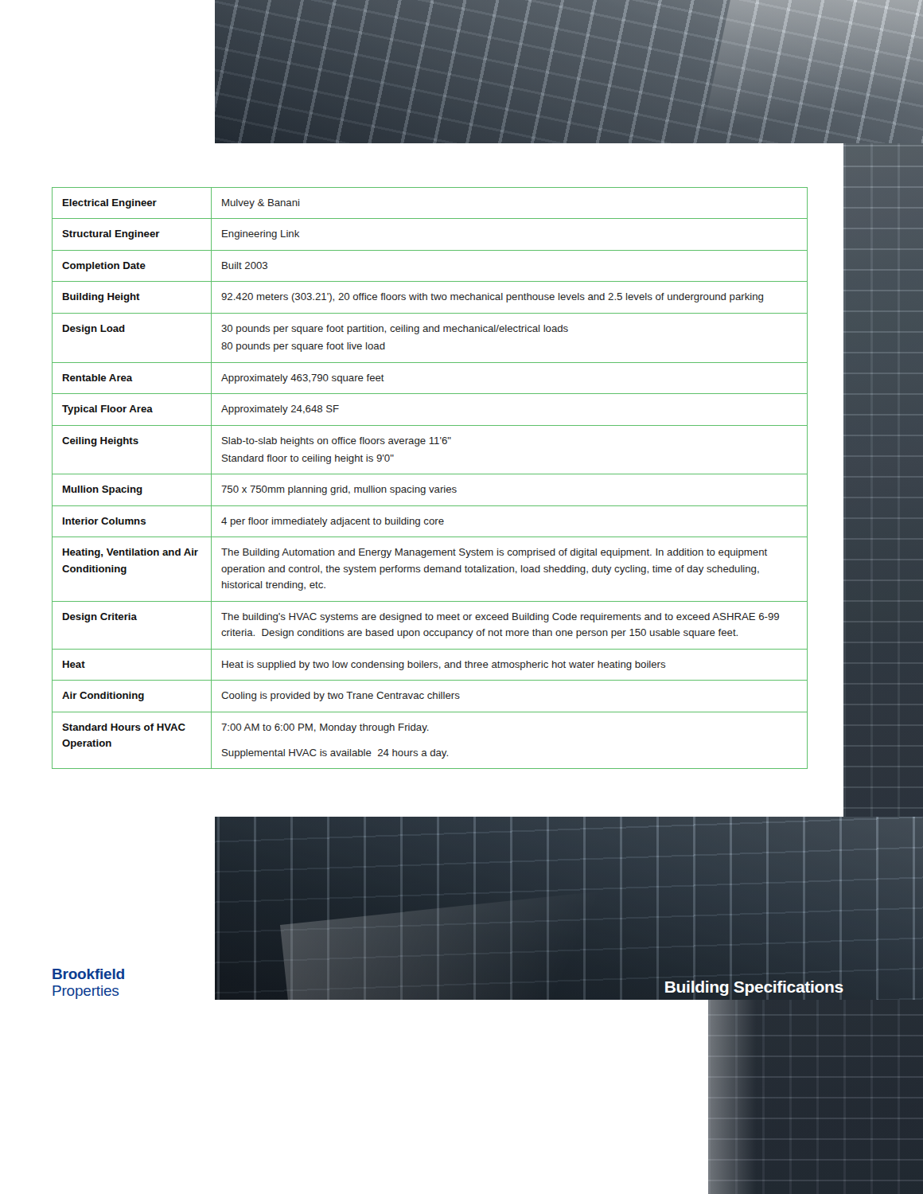| Electrical Engineer | Mulvey & Banani |
| Structural Engineer | Engineering Link |
| Completion Date | Built 2003 |
| Building Height | 92.420 meters (303.21'), 20 office floors with two mechanical penthouse levels and 2.5 levels of underground parking |
| Design Load | 30 pounds per square foot partition, ceiling and mechanical/electrical loads 80 pounds per square foot live load |
| Rentable Area | Approximately 463,790 square feet |
| Typical Floor Area | Approximately 24,648 SF |
| Ceiling Heights | Slab-to-slab heights on office floors average 11'6" Standard floor to ceiling height is 9'0" |
| Mullion Spacing | 750 x 750mm planning grid, mullion spacing varies |
| Interior Columns | 4 per floor immediately adjacent to building core |
| Heating, Ventilation and Air Conditioning | The Building Automation and Energy Management System is comprised of digital equipment. In addition to equipment operation and control, the system performs demand totalization, load shedding, duty cycling, time of day scheduling, historical trending, etc. |
| Design Criteria | The building's HVAC systems are designed to meet or exceed Building Code requirements and to exceed ASHRAE 6-99 criteria. Design conditions are based upon occupancy of not more than one person per 150 usable square feet. |
| Heat | Heat is supplied by two low condensing boilers, and three atmospheric hot water heating boilers |
| Air Conditioning | Cooling is provided by two Trane Centravac chillers |
| Standard Hours of HVAC Operation | 7:00 AM to 6:00 PM, Monday through Friday. Supplemental HVAC is available 24 hours a day. |
Brookfield Properties
Building Specifications